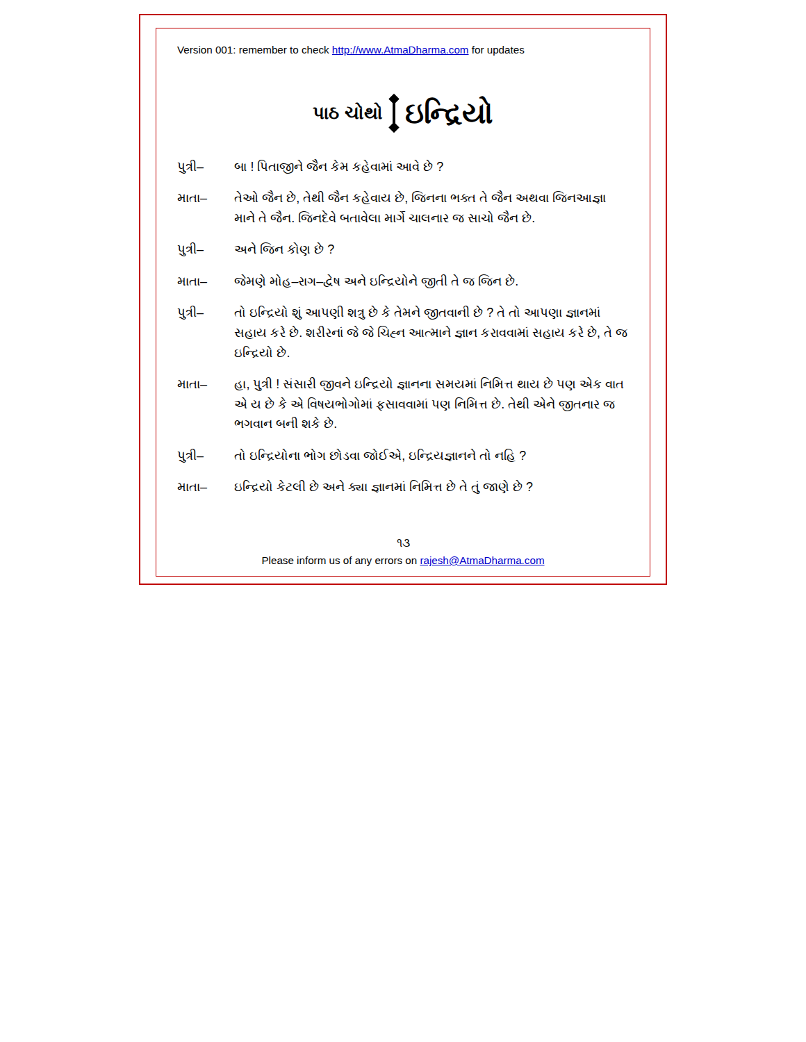Version 001: remember to check http://www.AtmaDharma.com for updates
પાઠ ચોથો ઇન્દ્રિયો
પુત્રી–
બા ! પિતાજીને જૈન કેમ કહેવામાં આવે છે ?
માતા–
તેઓ જૈન છે, તેથી જૈન કહેવાય છે, જિનના ભક્ત તે જૈન અથવા જિનઆજ્ઞા માને તે જૈન. જિનદેવે બતાવેલા માર્ગે ચાલનાર જ સાચો જૈન છે.
પુત્રી–
અને જિન કોણ છે ?
માતા–
જેમણે મોહ–રાગ–દ્વેષ અને ઇન્દ્રિયોને જીતી તે જ જિન છે.
પુત્રી–
તો ઇન્દ્રિયો શું આપણી શત્રુ છે કે તેમને જીતવાની છે ? તે તો આપણા જ્ઞાનમાં સહાય કરે છે. શરીરનાં જે જે ચિહ્ન આત્માને જ્ઞાન કરાવવામાં સહાય કરે છે, તે જ ઇન્દ્રિયો છે.
માતા–
હા, પુત્રી ! સંસારી જીવને ઇન્દ્રિયો જ્ઞાનના સમયમાં નિમિત્ત થાય છે પણ એક વાત એ ય છે કે એ વિષયભોગોમાં ફસાવવામાં પણ નિમિત્ત છે. તેથી એને જીતનાર જ ભગવાન બની શકે છે.
પુત્રી–
તો ઇન્દ્રિયોના ભોગ છોડવા જોઈએ, ઇન્દ્રિયજ્ઞાનને તો નહિ ?
માતા–
ઇન્દ્રિયો કેટલી છે અને ક્યા જ્ઞાનમાં નિમિત્ત છે તે તું જાણે છે ?
૧૩
Please inform us of any errors on rajesh@AtmaDharma.com